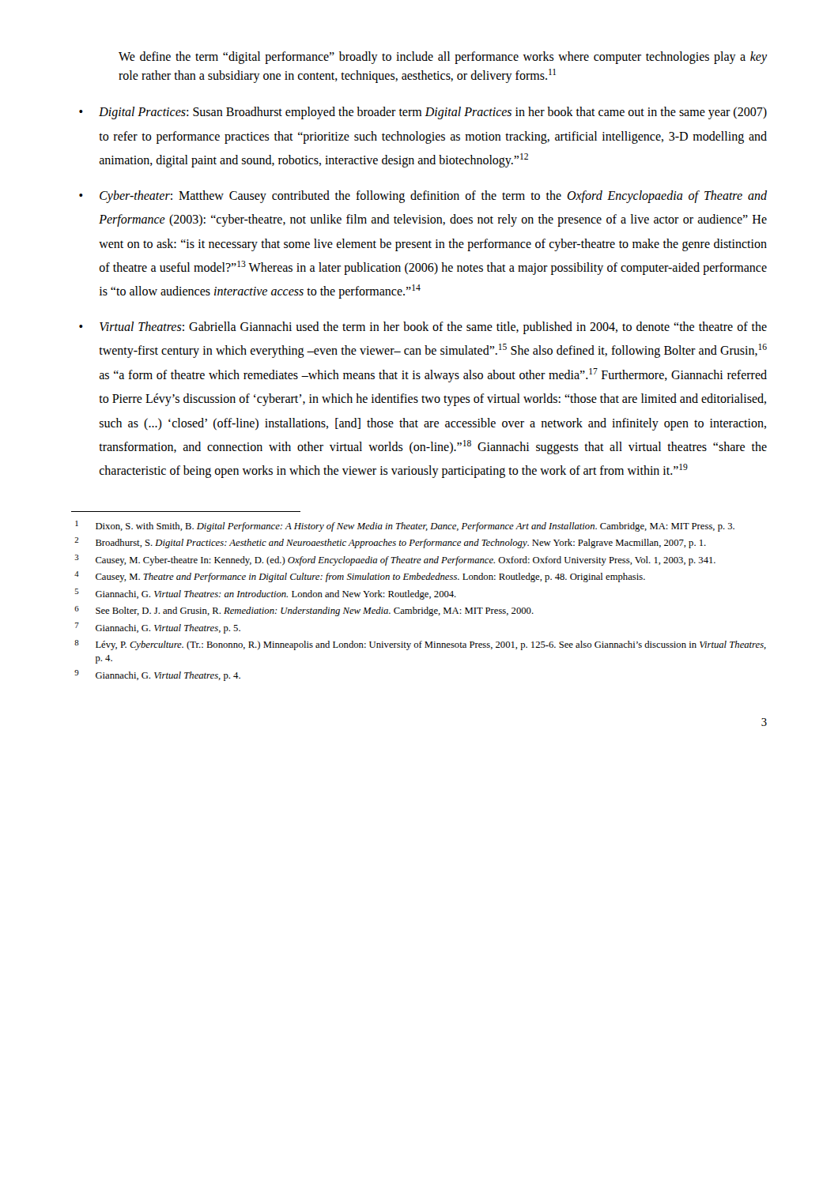We define the term “digital performance” broadly to include all performance works where computer technologies play a key role rather than a subsidiary one in content, techniques, aesthetics, or delivery forms.11
Digital Practices: Susan Broadhurst employed the broader term Digital Practices in her book that came out in the same year (2007) to refer to performance practices that “prioritize such technologies as motion tracking, artificial intelligence, 3-D modelling and animation, digital paint and sound, robotics, interactive design and biotechnology.”12
Cyber-theater: Matthew Causey contributed the following definition of the term to the Oxford Encyclopaedia of Theatre and Performance (2003): “cyber-theatre, not unlike film and television, does not rely on the presence of a live actor or audience” He went on to ask: “is it necessary that some live element be present in the performance of cyber-theatre to make the genre distinction of theatre a useful model?”13 Whereas in a later publication (2006) he notes that a major possibility of computer-aided performance is “to allow audiences interactive access to the performance.”14
Virtual Theatres: Gabriella Giannachi used the term in her book of the same title, published in 2004, to denote “the theatre of the twenty-first century in which everything –even the viewer– can be simulated”.15 She also defined it, following Bolter and Grusin,16 as “a form of theatre which remediates –which means that it is always also about other media”.17 Furthermore, Giannachi referred to Pierre Lévy’s discussion of ‘cyberart’, in which he identifies two types of virtual worlds: “those that are limited and editorialised, such as (...) ‘closed’ (off-line) installations, [and] those that are accessible over a network and infinitely open to interaction, transformation, and connection with other virtual worlds (on-line).”18 Giannachi suggests that all virtual theatres “share the characteristic of being open works in which the viewer is variously participating to the work of art from within it.”19
Dixon, S. with Smith, B. Digital Performance: A History of New Media in Theater, Dance, Performance Art and Installation. Cambridge, MA: MIT Press, p. 3.
Broadhurst, S. Digital Practices: Aesthetic and Neuroaesthetic Approaches to Performance and Technology. New York: Palgrave Macmillan, 2007, p. 1.
Causey, M. Cyber-theatre In: Kennedy, D. (ed.) Oxford Encyclopaedia of Theatre and Performance. Oxford: Oxford University Press, Vol. 1, 2003, p. 341.
Causey, M. Theatre and Performance in Digital Culture: from Simulation to Embededness. London: Routledge, p. 48. Original emphasis.
Giannachi, G. Virtual Theatres: an Introduction. London and New York: Routledge, 2004.
See Bolter, D. J. and Grusin, R. Remediation: Understanding New Media. Cambridge, MA: MIT Press, 2000.
Giannachi, G. Virtual Theatres, p. 5.
Lévy, P. Cyberculture. (Tr.: Bononno, R.) Minneapolis and London: University of Minnesota Press, 2001, p. 125-6. See also Giannachi’s discussion in Virtual Theatres, p. 4.
Giannachi, G. Virtual Theatres, p. 4.
3